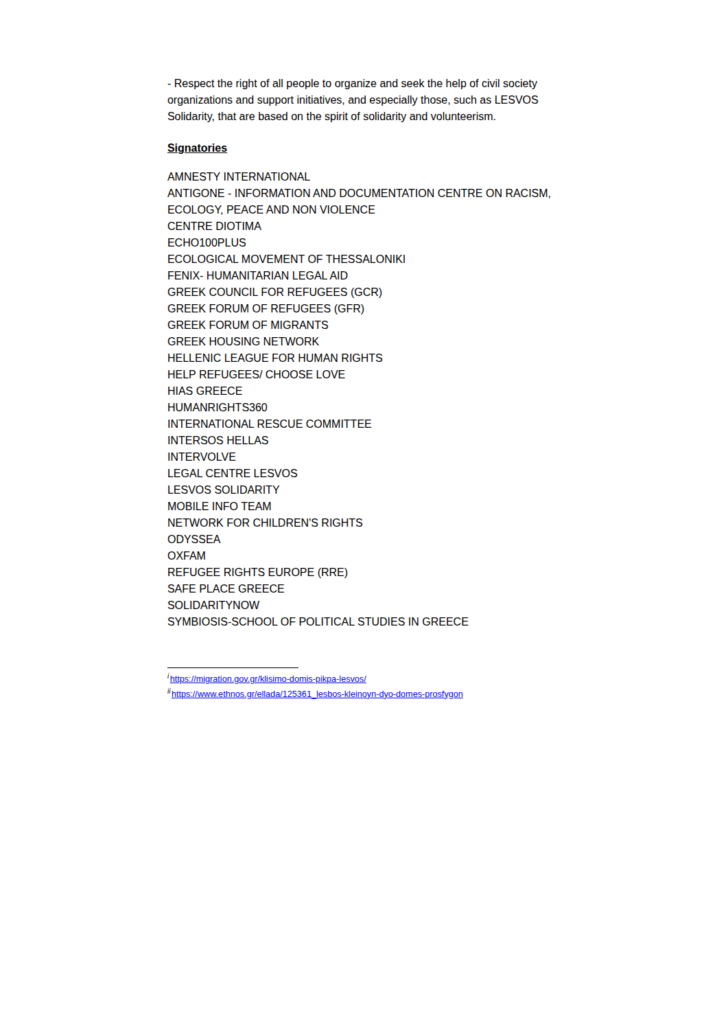- Respect the right of all people to organize and seek the help of civil society organizations and support initiatives, and especially those, such as LESVOS Solidarity, that are based on the spirit of solidarity and volunteerism.
Signatories
AMNESTY INTERNATIONAL
ANTIGONE - INFORMATION AND DOCUMENTATION CENTRE ON RACISM, ECOLOGY, PEACE AND NON VIOLENCE
CENTRE DIOTIMA
ECHO100PLUS
ECOLOGICAL MOVEMENT OF THESSALONIKI
FENIX- HUMANITARIAN LEGAL AID
GREEK COUNCIL FOR REFUGEES (GCR)
GREEK FORUM OF REFUGEES (GFR)
GREEK FORUM OF MIGRANTS
GREEK HOUSING NETWORK
HELLENIC LEAGUE FOR HUMAN RIGHTS
HELP REFUGEES/ CHOOSE LOVE
HIAS GREECE
HUMANRIGHTS360
INTERNATIONAL RESCUE COMMITTEE
INTERSOS HELLAS
INTERVOLVE
LEGAL CENTRE LESVOS
LESVOS SOLIDARITY
MOBILE INFO TEAM
NETWORK FOR CHILDREN'S RIGHTS
ODYSSEA
OXFAM
REFUGEE RIGHTS EUROPE (RRE)
SAFE PLACE GREECE
SOLIDARITYNOW
SYMBIOSIS-SCHOOL OF POLITICAL STUDIES IN GREECE
ihttps://migration.gov.gr/klisimo-domis-pikpa-lesvos/
ii https://www.ethnos.gr/ellada/125361_lesbos-kleinoyn-dyo-domes-prosfygon